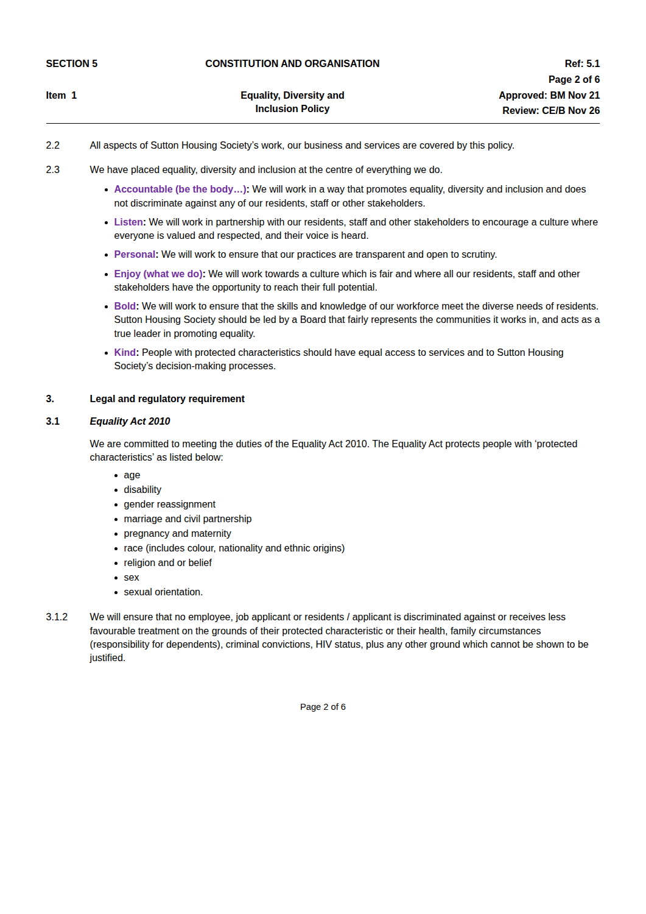SECTION 5
Item 1
CONSTITUTION AND ORGANISATION
Equality, Diversity and
Inclusion Policy
Ref: 5.1
Page 2 of 6
Approved: BM Nov 21
Review: CE/B Nov 26
2.2
All aspects of Sutton Housing Society’s work, our business and services are covered by this policy.
2.3
We have placed equality, diversity and inclusion at the centre of everything we do.
Accountable (be the body…): We will work in a way that promotes equality, diversity and inclusion and does not discriminate against any of our residents, staff or other stakeholders.
Listen: We will work in partnership with our residents, staff and other stakeholders to encourage a culture where everyone is valued and respected, and their voice is heard.
Personal: We will work to ensure that our practices are transparent and open to scrutiny.
Enjoy (what we do): We will work towards a culture which is fair and where all our residents, staff and other stakeholders have the opportunity to reach their full potential.
Bold: We will work to ensure that the skills and knowledge of our workforce meet the diverse needs of residents. Sutton Housing Society should be led by a Board that fairly represents the communities it works in, and acts as a true leader in promoting equality.
Kind: People with protected characteristics should have equal access to services and to Sutton Housing Society’s decision-making processes.
3.
Legal and regulatory requirement
3.1
Equality Act 2010
We are committed to meeting the duties of the Equality Act 2010. The Equality Act protects people with ‘protected characteristics’ as listed below:
age
disability
gender reassignment
marriage and civil partnership
pregnancy and maternity
race (includes colour, nationality and ethnic origins)
religion and or belief
sex
sexual orientation.
3.1.2
We will ensure that no employee, job applicant or residents / applicant is discriminated against or receives less favourable treatment on the grounds of their protected characteristic or their health, family circumstances (responsibility for dependents), criminal convictions, HIV status, plus any other ground which cannot be shown to be justified.
Page 2 of 6